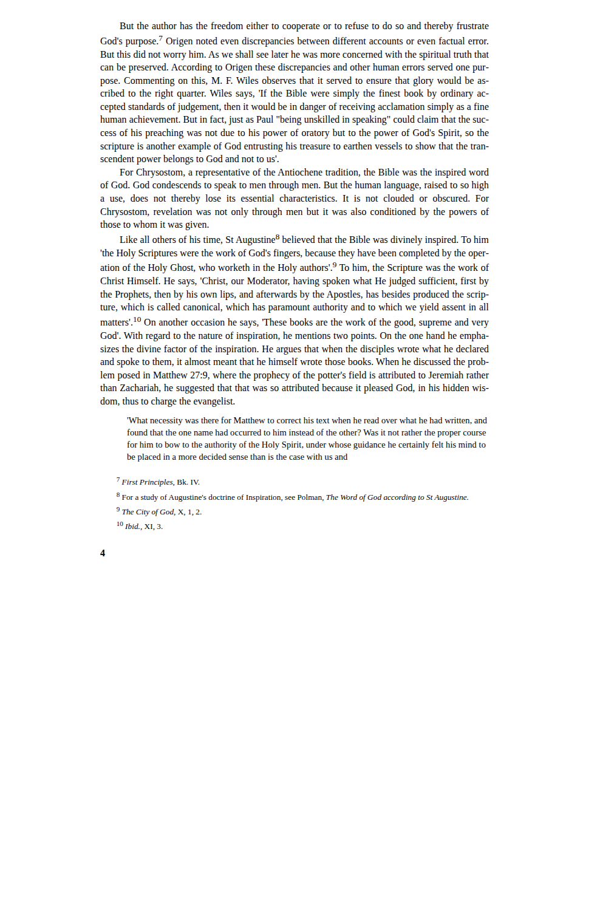But the author has the freedom either to cooperate or to refuse to do so and thereby frustrate God's purpose.7 Origen noted even discrepancies between different accounts or even factual error. But this did not worry him. As we shall see later he was more concerned with the spiritual truth that can be preserved. According to Origen these discrepancies and other human errors served one purpose. Commenting on this, M. F. Wiles observes that it served to ensure that glory would be ascribed to the right quarter. Wiles says, 'If the Bible were simply the finest book by ordinary accepted standards of judgement, then it would be in danger of receiving acclamation simply as a fine human achievement. But in fact, just as Paul "being unskilled in speaking" could claim that the success of his preaching was not due to his power of oratory but to the power of God's Spirit, so the scripture is another example of God entrusting his treasure to earthen vessels to show that the transcendent power belongs to God and not to us'.
For Chrysostom, a representative of the Antiochene tradition, the Bible was the inspired word of God. God condescends to speak to men through men. But the human language, raised to so high a use, does not thereby lose its essential characteristics. It is not clouded or obscured. For Chrysostom, revelation was not only through men but it was also conditioned by the powers of those to whom it was given.
Like all others of his time, St Augustine8 believed that the Bible was divinely inspired. To him 'the Holy Scriptures were the work of God's fingers, because they have been completed by the operation of the Holy Ghost, who worketh in the Holy authors'.9 To him, the Scripture was the work of Christ Himself. He says, 'Christ, our Moderator, having spoken what He judged sufficient, first by the Prophets, then by his own lips, and afterwards by the Apostles, has besides produced the scripture, which is called canonical, which has paramount authority and to which we yield assent in all matters'.10 On another occasion he says, 'These books are the work of the good, supreme and very God'. With regard to the nature of inspiration, he mentions two points. On the one hand he emphasizes the divine factor of the inspiration. He argues that when the disciples wrote what he declared and spoke to them, it almost meant that he himself wrote those books. When he discussed the problem posed in Matthew 27:9, where the prophecy of the potter's field is attributed to Jeremiah rather than Zachariah, he suggested that that was so attributed because it pleased God, in his hidden wisdom, thus to charge the evangelist.
'What necessity was there for Matthew to correct his text when he read over what he had written, and found that the one name had occurred to him instead of the other? Was it not rather the proper course for him to bow to the authority of the Holy Spirit, under whose guidance he certainly felt his mind to be placed in a more decided sense than is the case with us and
7First Principles, Bk. IV.
8For a study of Augustine's doctrine of Inspiration, see Polman, The Word of God according to St Augustine.
9The City of God, X, 1, 2.
10Ibid., XI, 3.
4